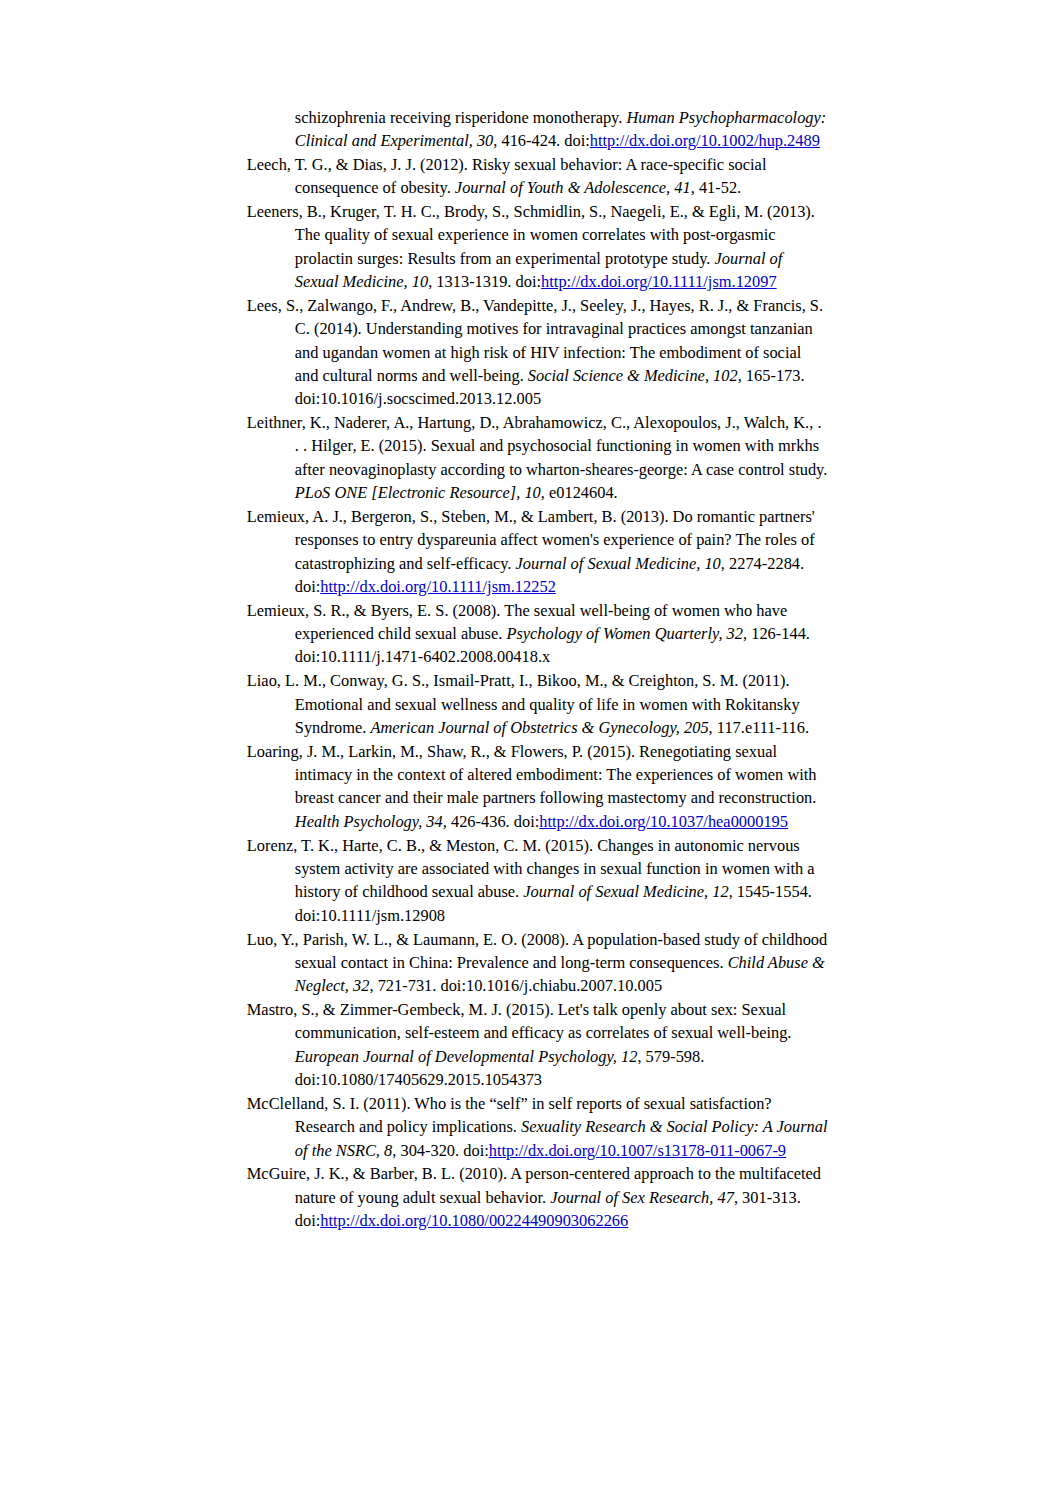schizophrenia receiving risperidone monotherapy. Human Psychopharmacology: Clinical and Experimental, 30, 416-424. doi:http://dx.doi.org/10.1002/hup.2489
Leech, T. G., & Dias, J. J. (2012). Risky sexual behavior: A race-specific social consequence of obesity. Journal of Youth & Adolescence, 41, 41-52.
Leeners, B., Kruger, T. H. C., Brody, S., Schmidlin, S., Naegeli, E., & Egli, M. (2013). The quality of sexual experience in women correlates with post-orgasmic prolactin surges: Results from an experimental prototype study. Journal of Sexual Medicine, 10, 1313-1319. doi:http://dx.doi.org/10.1111/jsm.12097
Lees, S., Zalwango, F., Andrew, B., Vandepitte, J., Seeley, J., Hayes, R. J., & Francis, S. C. (2014). Understanding motives for intravaginal practices amongst tanzanian and ugandan women at high risk of HIV infection: The embodiment of social and cultural norms and well-being. Social Science & Medicine, 102, 165-173. doi:10.1016/j.socscimed.2013.12.005
Leithner, K., Naderer, A., Hartung, D., Abrahamowicz, C., Alexopoulos, J., Walch, K., . . . Hilger, E. (2015). Sexual and psychosocial functioning in women with mrkhs after neovaginoplasty according to wharton-sheares-george: A case control study. PLoS ONE [Electronic Resource], 10, e0124604.
Lemieux, A. J., Bergeron, S., Steben, M., & Lambert, B. (2013). Do romantic partners' responses to entry dyspareunia affect women's experience of pain? The roles of catastrophizing and self-efficacy. Journal of Sexual Medicine, 10, 2274-2284. doi:http://dx.doi.org/10.1111/jsm.12252
Lemieux, S. R., & Byers, E. S. (2008). The sexual well-being of women who have experienced child sexual abuse. Psychology of Women Quarterly, 32, 126-144. doi:10.1111/j.1471-6402.2008.00418.x
Liao, L. M., Conway, G. S., Ismail-Pratt, I., Bikoo, M., & Creighton, S. M. (2011). Emotional and sexual wellness and quality of life in women with Rokitansky Syndrome. American Journal of Obstetrics & Gynecology, 205, 117.e111-116.
Loaring, J. M., Larkin, M., Shaw, R., & Flowers, P. (2015). Renegotiating sexual intimacy in the context of altered embodiment: The experiences of women with breast cancer and their male partners following mastectomy and reconstruction. Health Psychology, 34, 426-436. doi:http://dx.doi.org/10.1037/hea0000195
Lorenz, T. K., Harte, C. B., & Meston, C. M. (2015). Changes in autonomic nervous system activity are associated with changes in sexual function in women with a history of childhood sexual abuse. Journal of Sexual Medicine, 12, 1545-1554. doi:10.1111/jsm.12908
Luo, Y., Parish, W. L., & Laumann, E. O. (2008). A population-based study of childhood sexual contact in China: Prevalence and long-term consequences. Child Abuse & Neglect, 32, 721-731. doi:10.1016/j.chiabu.2007.10.005
Mastro, S., & Zimmer-Gembeck, M. J. (2015). Let's talk openly about sex: Sexual communication, self-esteem and efficacy as correlates of sexual well-being. European Journal of Developmental Psychology, 12, 579-598. doi:10.1080/17405629.2015.1054373
McClelland, S. I. (2011). Who is the “self” in self reports of sexual satisfaction? Research and policy implications. Sexuality Research & Social Policy: A Journal of the NSRC, 8, 304-320. doi:http://dx.doi.org/10.1007/s13178-011-0067-9
McGuire, J. K., & Barber, B. L. (2010). A person-centered approach to the multifaceted nature of young adult sexual behavior. Journal of Sex Research, 47, 301-313. doi:http://dx.doi.org/10.1080/00224490903062266